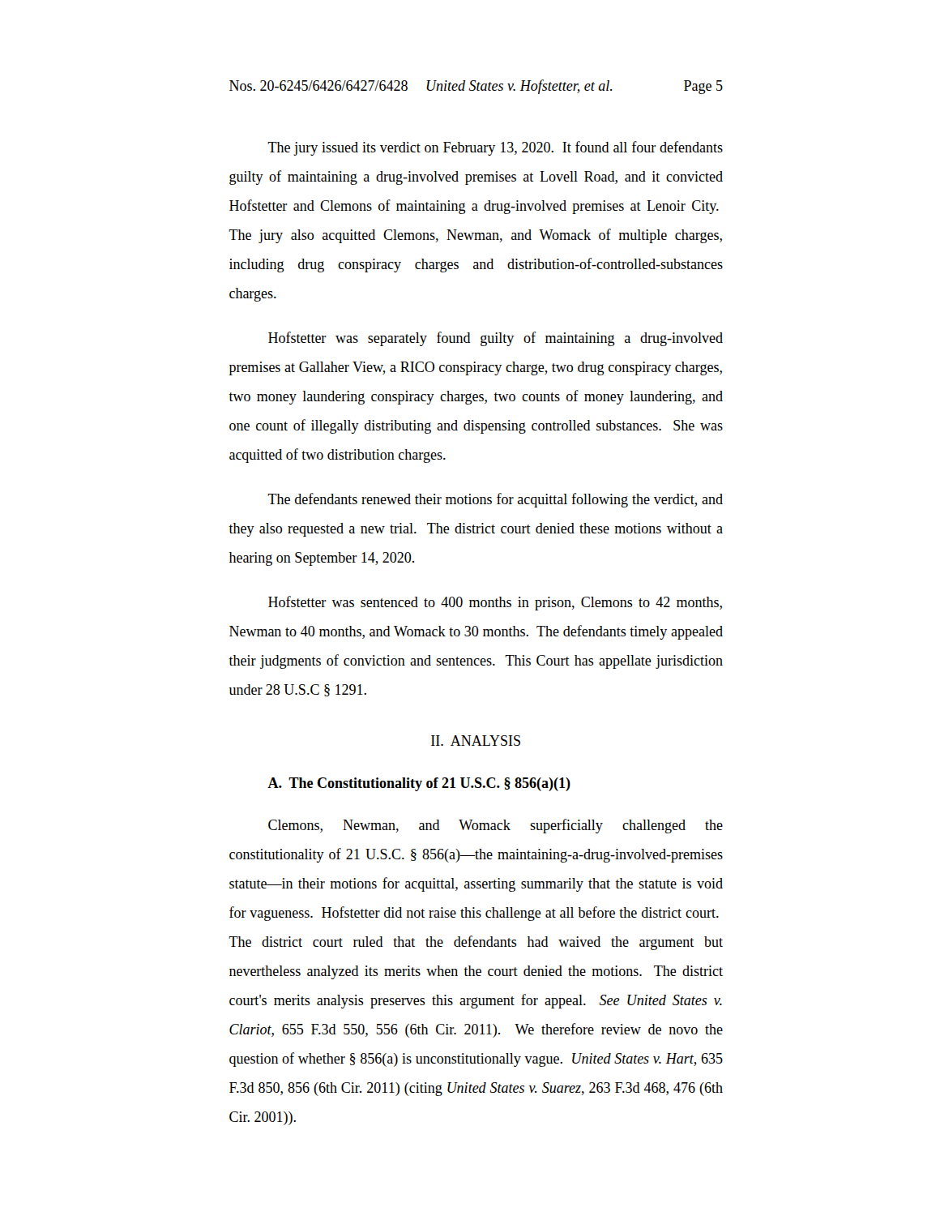Nos. 20-6245/6426/6427/6428 United States v. Hofstetter, et al. Page 5
The jury issued its verdict on February 13, 2020. It found all four defendants guilty of maintaining a drug-involved premises at Lovell Road, and it convicted Hofstetter and Clemons of maintaining a drug-involved premises at Lenoir City. The jury also acquitted Clemons, Newman, and Womack of multiple charges, including drug conspiracy charges and distribution-of-controlled-substances charges.
Hofstetter was separately found guilty of maintaining a drug-involved premises at Gallaher View, a RICO conspiracy charge, two drug conspiracy charges, two money laundering conspiracy charges, two counts of money laundering, and one count of illegally distributing and dispensing controlled substances. She was acquitted of two distribution charges.
The defendants renewed their motions for acquittal following the verdict, and they also requested a new trial. The district court denied these motions without a hearing on September 14, 2020.
Hofstetter was sentenced to 400 months in prison, Clemons to 42 months, Newman to 40 months, and Womack to 30 months. The defendants timely appealed their judgments of conviction and sentences. This Court has appellate jurisdiction under 28 U.S.C § 1291.
II. ANALYSIS
A. The Constitutionality of 21 U.S.C. § 856(a)(1)
Clemons, Newman, and Womack superficially challenged the constitutionality of 21 U.S.C. § 856(a)—the maintaining-a-drug-involved-premises statute—in their motions for acquittal, asserting summarily that the statute is void for vagueness. Hofstetter did not raise this challenge at all before the district court. The district court ruled that the defendants had waived the argument but nevertheless analyzed its merits when the court denied the motions. The district court's merits analysis preserves this argument for appeal. See United States v. Clariot, 655 F.3d 550, 556 (6th Cir. 2011). We therefore review de novo the question of whether § 856(a) is unconstitutionally vague. United States v. Hart, 635 F.3d 850, 856 (6th Cir. 2011) (citing United States v. Suarez, 263 F.3d 468, 476 (6th Cir. 2001)).